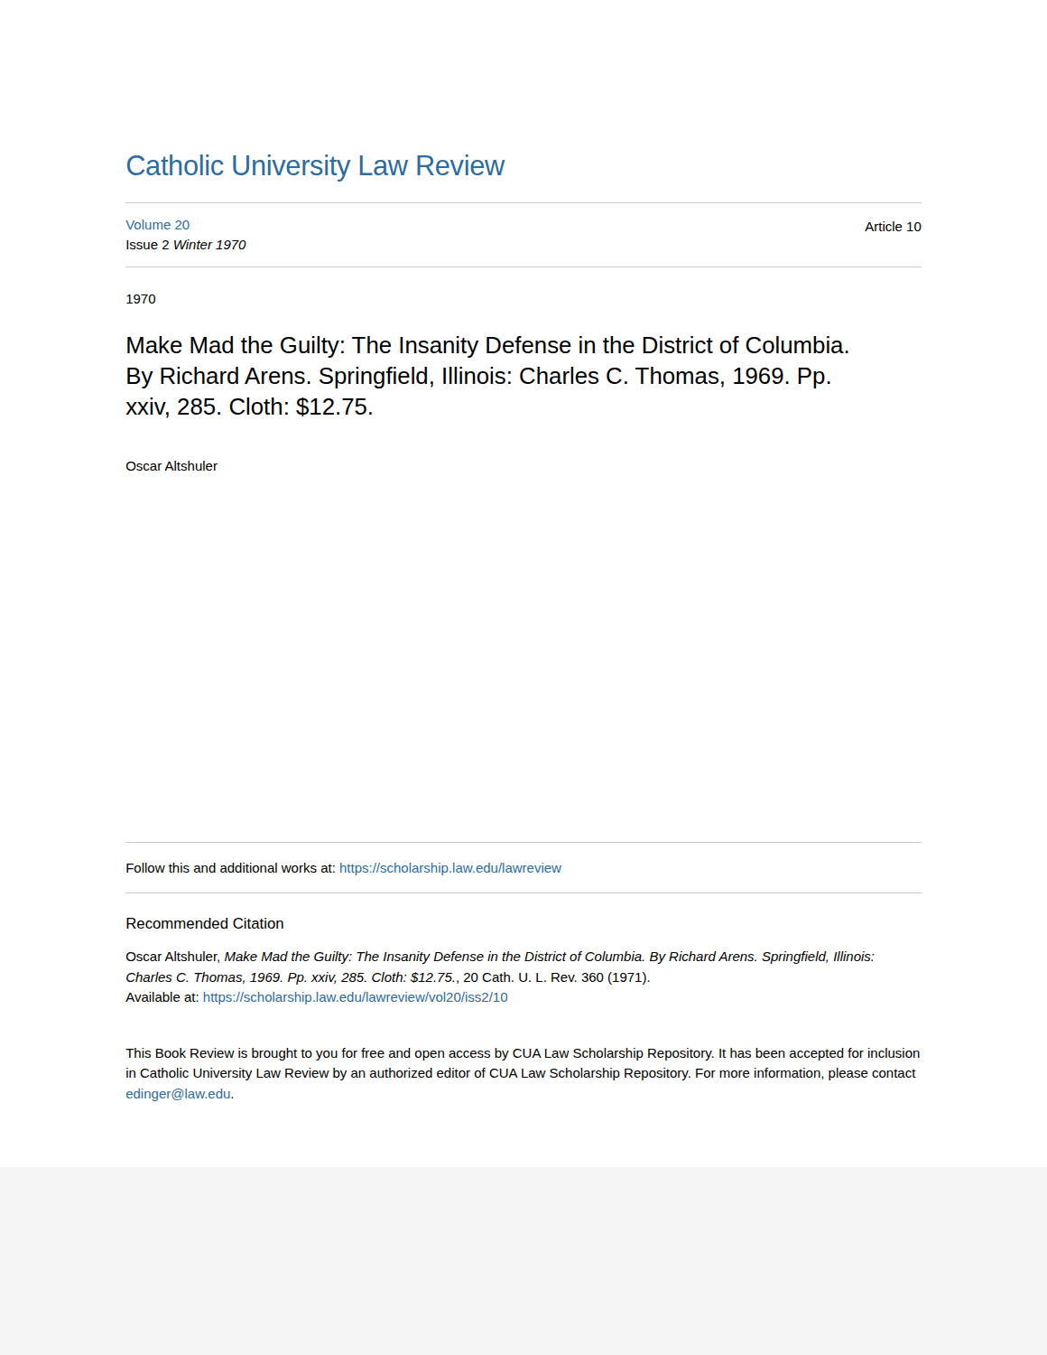Catholic University Law Review
Volume 20
Issue 2 Winter 1970
Article 10
1970
Make Mad the Guilty: The Insanity Defense in the District of Columbia. By Richard Arens. Springfield, Illinois: Charles C. Thomas, 1969. Pp. xxiv, 285. Cloth: $12.75.
Oscar Altshuler
Follow this and additional works at: https://scholarship.law.edu/lawreview
Recommended Citation
Oscar Altshuler, Make Mad the Guilty: The Insanity Defense in the District of Columbia. By Richard Arens. Springfield, Illinois: Charles C. Thomas, 1969. Pp. xxiv, 285. Cloth: $12.75., 20 Cath. U. L. Rev. 360 (1971).
Available at: https://scholarship.law.edu/lawreview/vol20/iss2/10
This Book Review is brought to you for free and open access by CUA Law Scholarship Repository. It has been accepted for inclusion in Catholic University Law Review by an authorized editor of CUA Law Scholarship Repository. For more information, please contact edinger@law.edu.